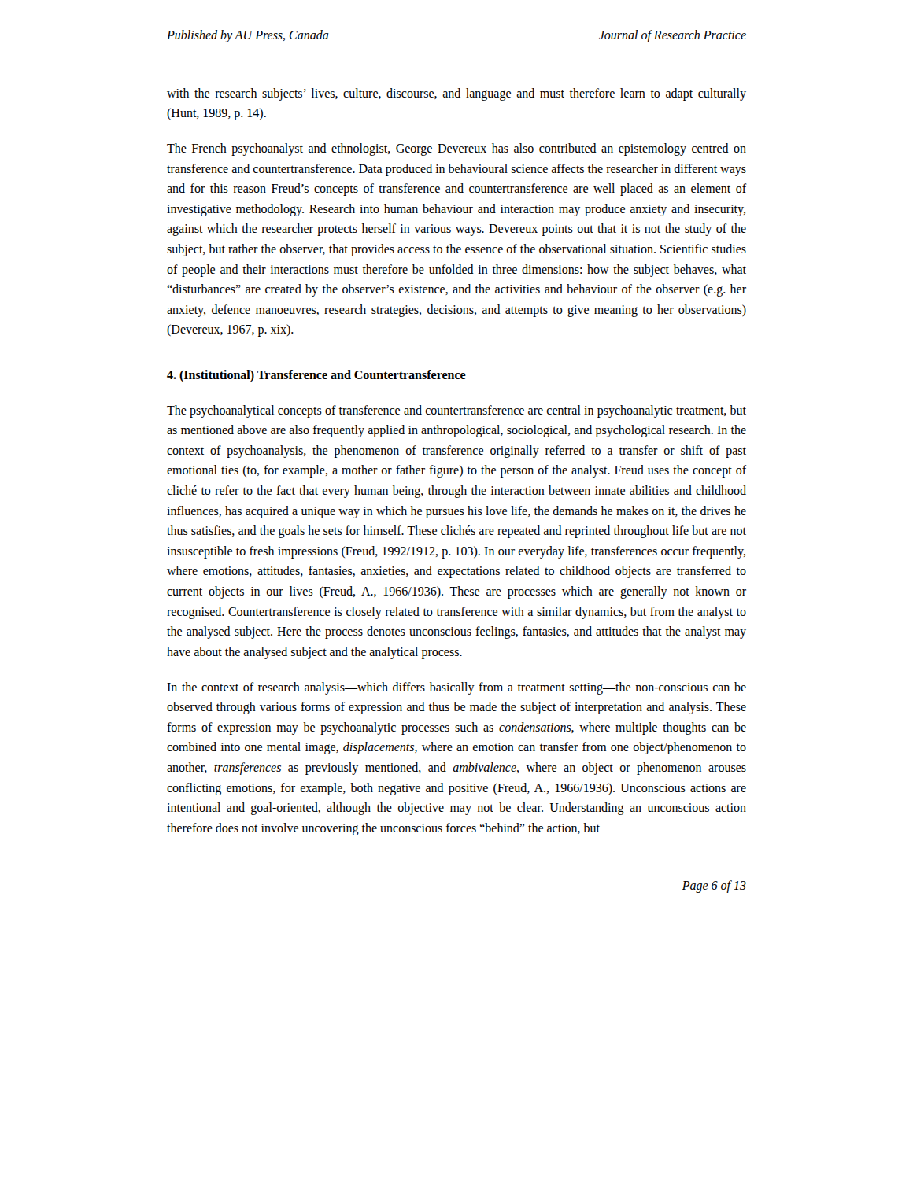Published by AU Press, Canada Journal of Research Practice
with the research subjects’ lives, culture, discourse, and language and must therefore learn to adapt culturally (Hunt, 1989, p. 14).
The French psychoanalyst and ethnologist, George Devereux has also contributed an epistemology centred on transference and countertransference. Data produced in behavioural science affects the researcher in different ways and for this reason Freud’s concepts of transference and countertransference are well placed as an element of investigative methodology. Research into human behaviour and interaction may produce anxiety and insecurity, against which the researcher protects herself in various ways. Devereux points out that it is not the study of the subject, but rather the observer, that provides access to the essence of the observational situation. Scientific studies of people and their interactions must therefore be unfolded in three dimensions: how the subject behaves, what “disturbances” are created by the observer’s existence, and the activities and behaviour of the observer (e.g. her anxiety, defence manoeuvres, research strategies, decisions, and attempts to give meaning to her observations) (Devereux, 1967, p. xix).
4. (Institutional) Transference and Countertransference
The psychoanalytical concepts of transference and countertransference are central in psychoanalytic treatment, but as mentioned above are also frequently applied in anthropological, sociological, and psychological research. In the context of psychoanalysis, the phenomenon of transference originally referred to a transfer or shift of past emotional ties (to, for example, a mother or father figure) to the person of the analyst. Freud uses the concept of cliché to refer to the fact that every human being, through the interaction between innate abilities and childhood influences, has acquired a unique way in which he pursues his love life, the demands he makes on it, the drives he thus satisfies, and the goals he sets for himself. These clichés are repeated and reprinted throughout life but are not insusceptible to fresh impressions (Freud, 1992/1912, p. 103). In our everyday life, transferences occur frequently, where emotions, attitudes, fantasies, anxieties, and expectations related to childhood objects are transferred to current objects in our lives (Freud, A., 1966/1936). These are processes which are generally not known or recognised. Countertransference is closely related to transference with a similar dynamics, but from the analyst to the analysed subject. Here the process denotes unconscious feelings, fantasies, and attitudes that the analyst may have about the analysed subject and the analytical process.
In the context of research analysis—which differs basically from a treatment setting—the non-conscious can be observed through various forms of expression and thus be made the subject of interpretation and analysis. These forms of expression may be psychoanalytic processes such as condensations, where multiple thoughts can be combined into one mental image, displacements, where an emotion can transfer from one object/phenomenon to another, transferences as previously mentioned, and ambivalence, where an object or phenomenon arouses conflicting emotions, for example, both negative and positive (Freud, A., 1966/1936). Unconscious actions are intentional and goal-oriented, although the objective may not be clear. Understanding an unconscious action therefore does not involve uncovering the unconscious forces “behind” the action, but
Page 6 of 13